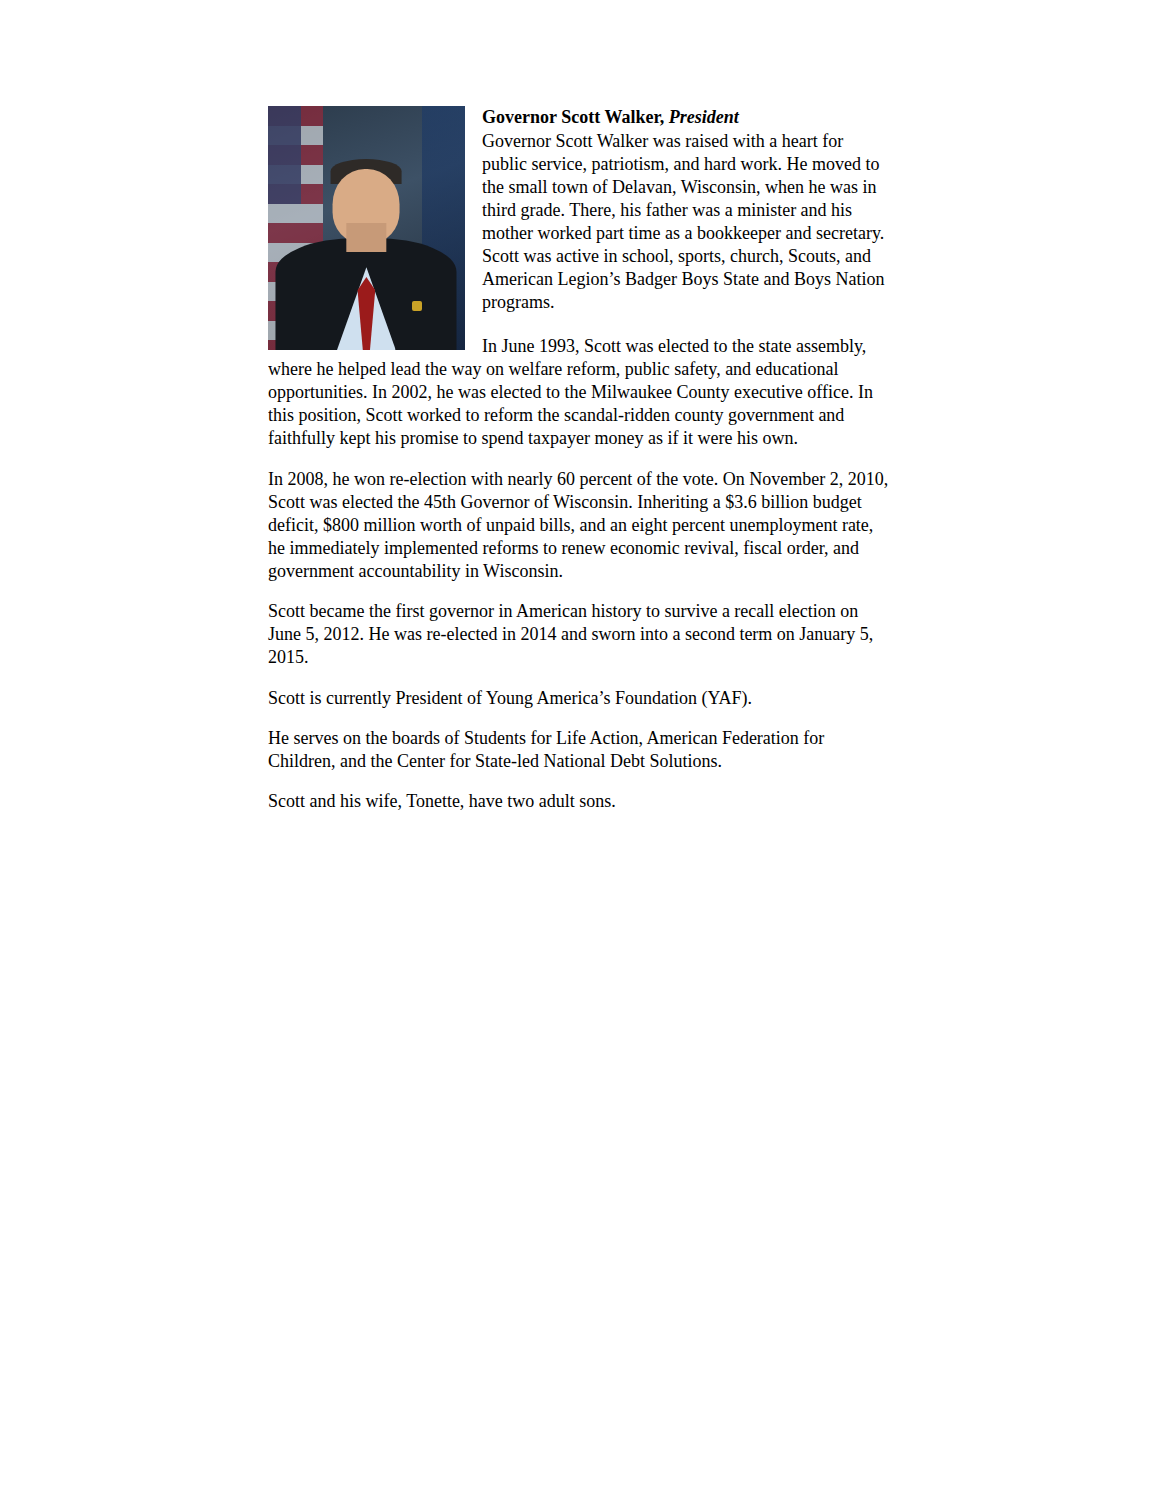Governor Scott Walker, President
Governor Scott Walker was raised with a heart for public service, patriotism, and hard work. He moved to the small town of Delavan, Wisconsin, when he was in third grade. There, his father was a minister and his mother worked part time as a bookkeeper and secretary. Scott was active in school, sports, church, Scouts, and American Legion’s Badger Boys State and Boys Nation programs.
In June 1993, Scott was elected to the state assembly, where he helped lead the way on welfare reform, public safety, and educational opportunities. In 2002, he was elected to the Milwaukee County executive office. In this position, Scott worked to reform the scandal-ridden county government and faithfully kept his promise to spend taxpayer money as if it were his own.
In 2008, he won re-election with nearly 60 percent of the vote. On November 2, 2010, Scott was elected the 45th Governor of Wisconsin. Inheriting a $3.6 billion budget deficit, $800 million worth of unpaid bills, and an eight percent unemployment rate, he immediately implemented reforms to renew economic revival, fiscal order, and government accountability in Wisconsin.
Scott became the first governor in American history to survive a recall election on June 5, 2012. He was re-elected in 2014 and sworn into a second term on January 5, 2015.
Scott is currently President of Young America’s Foundation (YAF).
He serves on the boards of Students for Life Action, American Federation for Children, and the Center for State-led National Debt Solutions.
Scott and his wife, Tonette, have two adult sons.